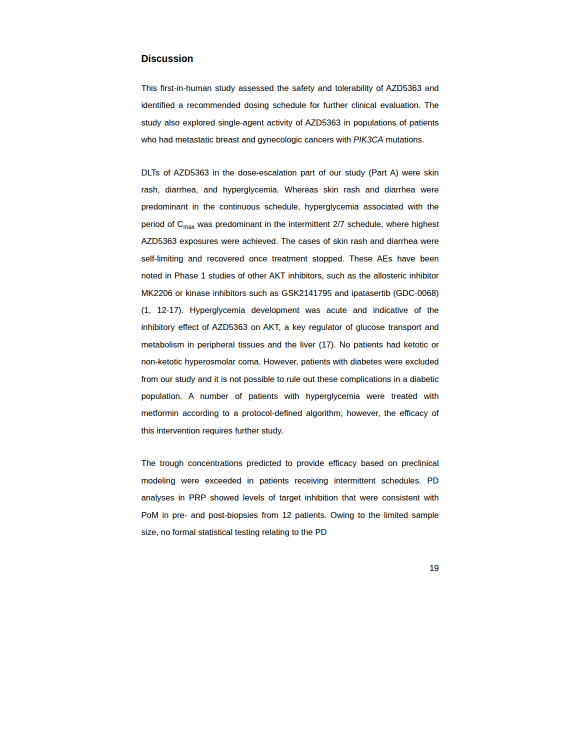Discussion
This first-in-human study assessed the safety and tolerability of AZD5363 and identified a recommended dosing schedule for further clinical evaluation. The study also explored single-agent activity of AZD5363 in populations of patients who had metastatic breast and gynecologic cancers with PIK3CA mutations.
DLTs of AZD5363 in the dose-escalation part of our study (Part A) were skin rash, diarrhea, and hyperglycemia. Whereas skin rash and diarrhea were predominant in the continuous schedule, hyperglycemia associated with the period of Cmax was predominant in the intermittent 2/7 schedule, where highest AZD5363 exposures were achieved. The cases of skin rash and diarrhea were self-limiting and recovered once treatment stopped. These AEs have been noted in Phase 1 studies of other AKT inhibitors, such as the allosteric inhibitor MK2206 or kinase inhibitors such as GSK2141795 and ipatasertib (GDC-0068) (1, 12-17). Hyperglycemia development was acute and indicative of the inhibitory effect of AZD5363 on AKT, a key regulator of glucose transport and metabolism in peripheral tissues and the liver (17). No patients had ketotic or non-ketotic hyperosmolar coma. However, patients with diabetes were excluded from our study and it is not possible to rule out these complications in a diabetic population. A number of patients with hyperglycemia were treated with metformin according to a protocol-defined algorithm; however, the efficacy of this intervention requires further study.
The trough concentrations predicted to provide efficacy based on preclinical modeling were exceeded in patients receiving intermittent schedules. PD analyses in PRP showed levels of target inhibition that were consistent with PoM in pre- and post-biopsies from 12 patients. Owing to the limited sample size, no formal statistical testing relating to the PD
19